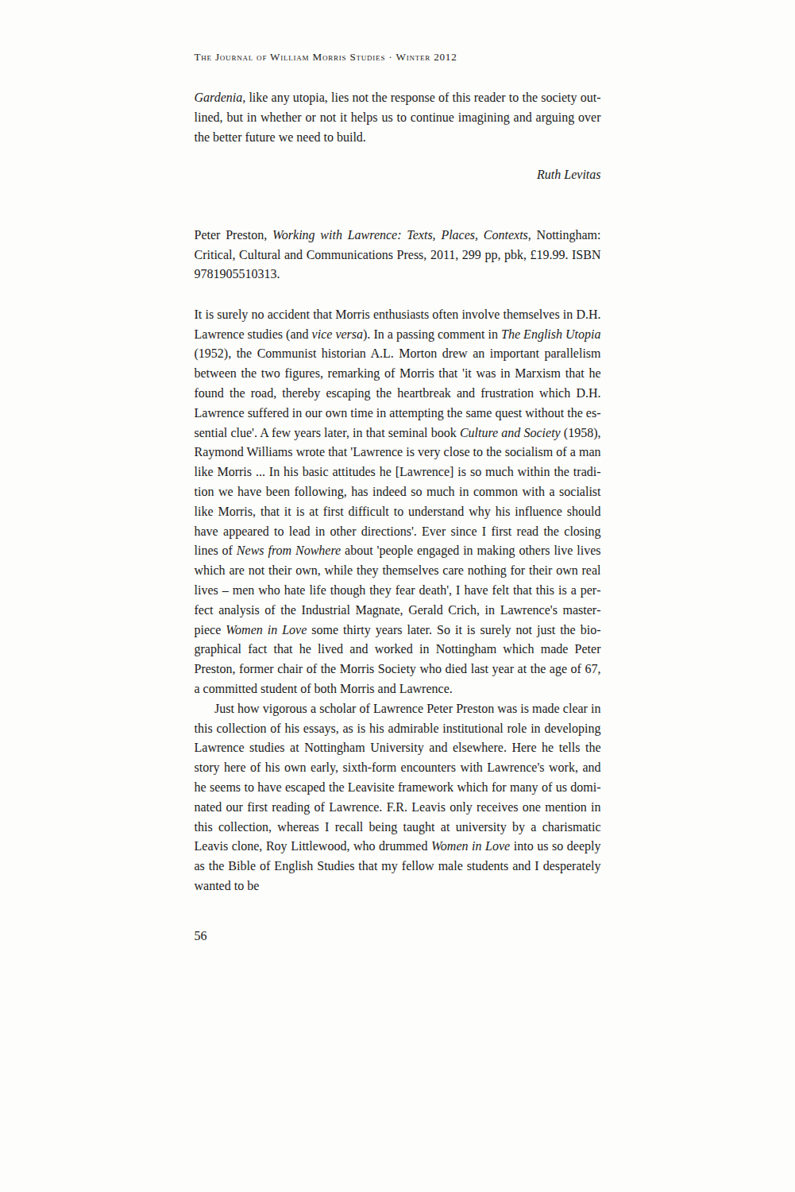The Journal of William Morris Studies · Winter 2012
Gardenia, like any utopia, lies not the response of this reader to the society outlined, but in whether or not it helps us to continue imagining and arguing over the better future we need to build.
Ruth Levitas
Peter Preston, Working with Lawrence: Texts, Places, Contexts, Nottingham: Critical, Cultural and Communications Press, 2011, 299 pp, pbk, £19.99. ISBN 9781905510313.
It is surely no accident that Morris enthusiasts often involve themselves in D.H. Lawrence studies (and vice versa). In a passing comment in The English Utopia (1952), the Communist historian A.L. Morton drew an important parallelism between the two figures, remarking of Morris that 'it was in Marxism that he found the road, thereby escaping the heartbreak and frustration which D.H. Lawrence suffered in our own time in attempting the same quest without the essential clue'. A few years later, in that seminal book Culture and Society (1958), Raymond Williams wrote that 'Lawrence is very close to the socialism of a man like Morris ... In his basic attitudes he [Lawrence] is so much within the tradition we have been following, has indeed so much in common with a socialist like Morris, that it is at first difficult to understand why his influence should have appeared to lead in other directions'. Ever since I first read the closing lines of News from Nowhere about 'people engaged in making others live lives which are not their own, while they themselves care nothing for their own real lives – men who hate life though they fear death', I have felt that this is a perfect analysis of the Industrial Magnate, Gerald Crich, in Lawrence's masterpiece Women in Love some thirty years later. So it is surely not just the biographical fact that he lived and worked in Nottingham which made Peter Preston, former chair of the Morris Society who died last year at the age of 67, a committed student of both Morris and Lawrence.
Just how vigorous a scholar of Lawrence Peter Preston was is made clear in this collection of his essays, as is his admirable institutional role in developing Lawrence studies at Nottingham University and elsewhere. Here he tells the story here of his own early, sixth-form encounters with Lawrence's work, and he seems to have escaped the Leavisite framework which for many of us dominated our first reading of Lawrence. F.R. Leavis only receives one mention in this collection, whereas I recall being taught at university by a charismatic Leavis clone, Roy Littlewood, who drummed Women in Love into us so deeply as the Bible of English Studies that my fellow male students and I desperately wanted to be
56